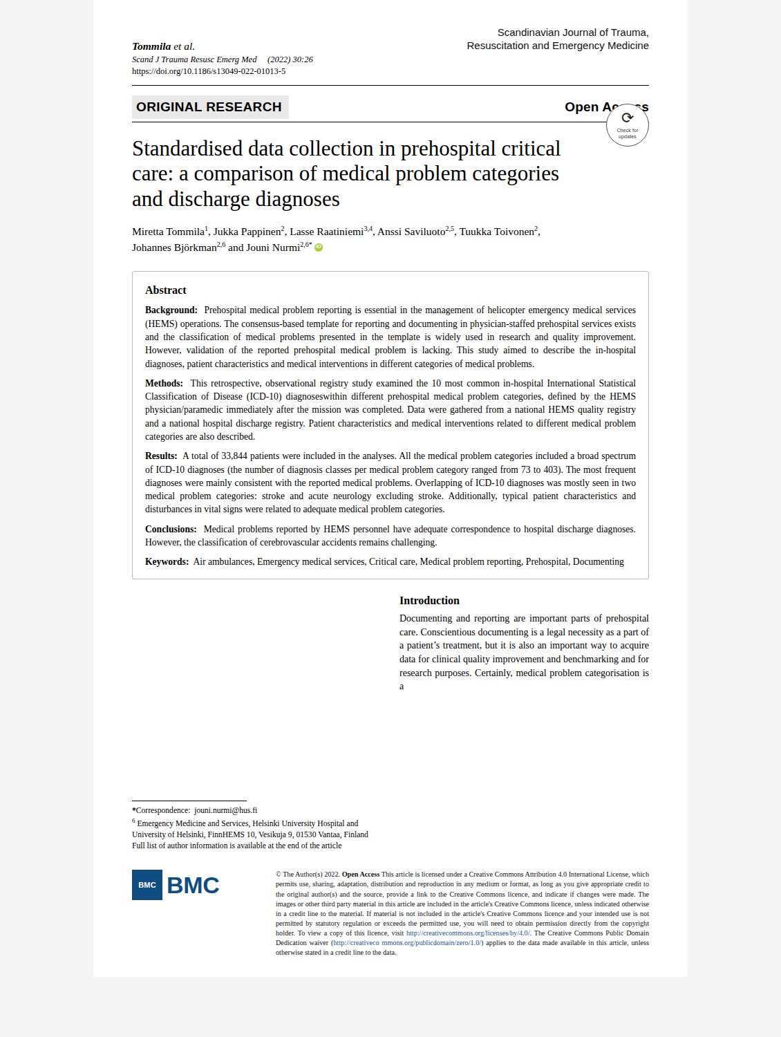Tommila et al.
Scand J Trauma Resusc Emerg Med (2022) 30:26
https://doi.org/10.1186/s13049-022-01013-5
Scandinavian Journal of Trauma, Resuscitation and Emergency Medicine
ORIGINAL RESEARCH Open Access
⟳
Check for
updates
Standardised data collection in prehospital critical care: a comparison of medical problem categories and discharge diagnoses
Miretta Tommila1, Jukka Pappinen2, Lasse Raatiniemi3,4, Anssi Saviluoto2,5, Tuukka Toivonen2,
Johannes Björkman2,6 and Jouni Nurmi2,6*
Abstract
Background: Prehospital medical problem reporting is essential in the management of helicopter emergency medical services (HEMS) operations. The consensus-based template for reporting and documenting in physician-staffed prehospital services exists and the classification of medical problems presented in the template is widely used in research and quality improvement. However, validation of the reported prehospital medical problem is lacking. This study aimed to describe the in-hospital diagnoses, patient characteristics and medical interventions in different categories of medical problems.
Methods: This retrospective, observational registry study examined the 10 most common in-hospital International Statistical Classification of Disease (ICD-10) diagnoseswithin different prehospital medical problem categories, defined by the HEMS physician/paramedic immediately after the mission was completed. Data were gathered from a national HEMS quality registry and a national hospital discharge registry. Patient characteristics and medical interventions related to different medical problem categories are also described.
Results: A total of 33,844 patients were included in the analyses. All the medical problem categories included a broad spectrum of ICD-10 diagnoses (the number of diagnosis classes per medical problem category ranged from 73 to 403). The most frequent diagnoses were mainly consistent with the reported medical problems. Overlapping of ICD-10 diagnoses was mostly seen in two medical problem categories: stroke and acute neurology excluding stroke. Additionally, typical patient characteristics and disturbances in vital signs were related to adequate medical problem categories.
Conclusions: Medical problems reported by HEMS personnel have adequate correspondence to hospital discharge diagnoses. However, the classification of cerebrovascular accidents remains challenging.
Keywords: Air ambulances, Emergency medical services, Critical care, Medical problem reporting, Prehospital, Documenting
*Correspondence: jouni.nurmi@hus.fi
6 Emergency Medicine and Services, Helsinki University Hospital and University of Helsinki, FinnHEMS 10, Vesikuja 9, 01530 Vantaa, Finland
Full list of author information is available at the end of the article
Introduction
Documenting and reporting are important parts of prehospital care. Conscientious documenting is a legal necessity as a part of a patient’s treatment, but it is also an important way to acquire data for clinical quality improvement and benchmarking and for research purposes. Certainly, medical problem categorisation is a
BMC
BMC
© The Author(s) 2022. Open Access This article is licensed under a Creative Commons Attribution 4.0 International License, which permits use, sharing, adaptation, distribution and reproduction in any medium or format, as long as you give appropriate credit to the original author(s) and the source, provide a link to the Creative Commons licence, and indicate if changes were made. The images or other third party material in this article are included in the article's Creative Commons licence, unless indicated otherwise in a credit line to the material. If material is not included in the article's Creative Commons licence and your intended use is not permitted by statutory regulation or exceeds the permitted use, you will need to obtain permission directly from the copyright holder. To view a copy of this licence, visit http://creativecommons.org/licenses/by/4.0/. The Creative Commons Public Domain Dedication waiver (http://creativeco mmons.org/publicdomain/zero/1.0/) applies to the data made available in this article, unless otherwise stated in a credit line to the data.